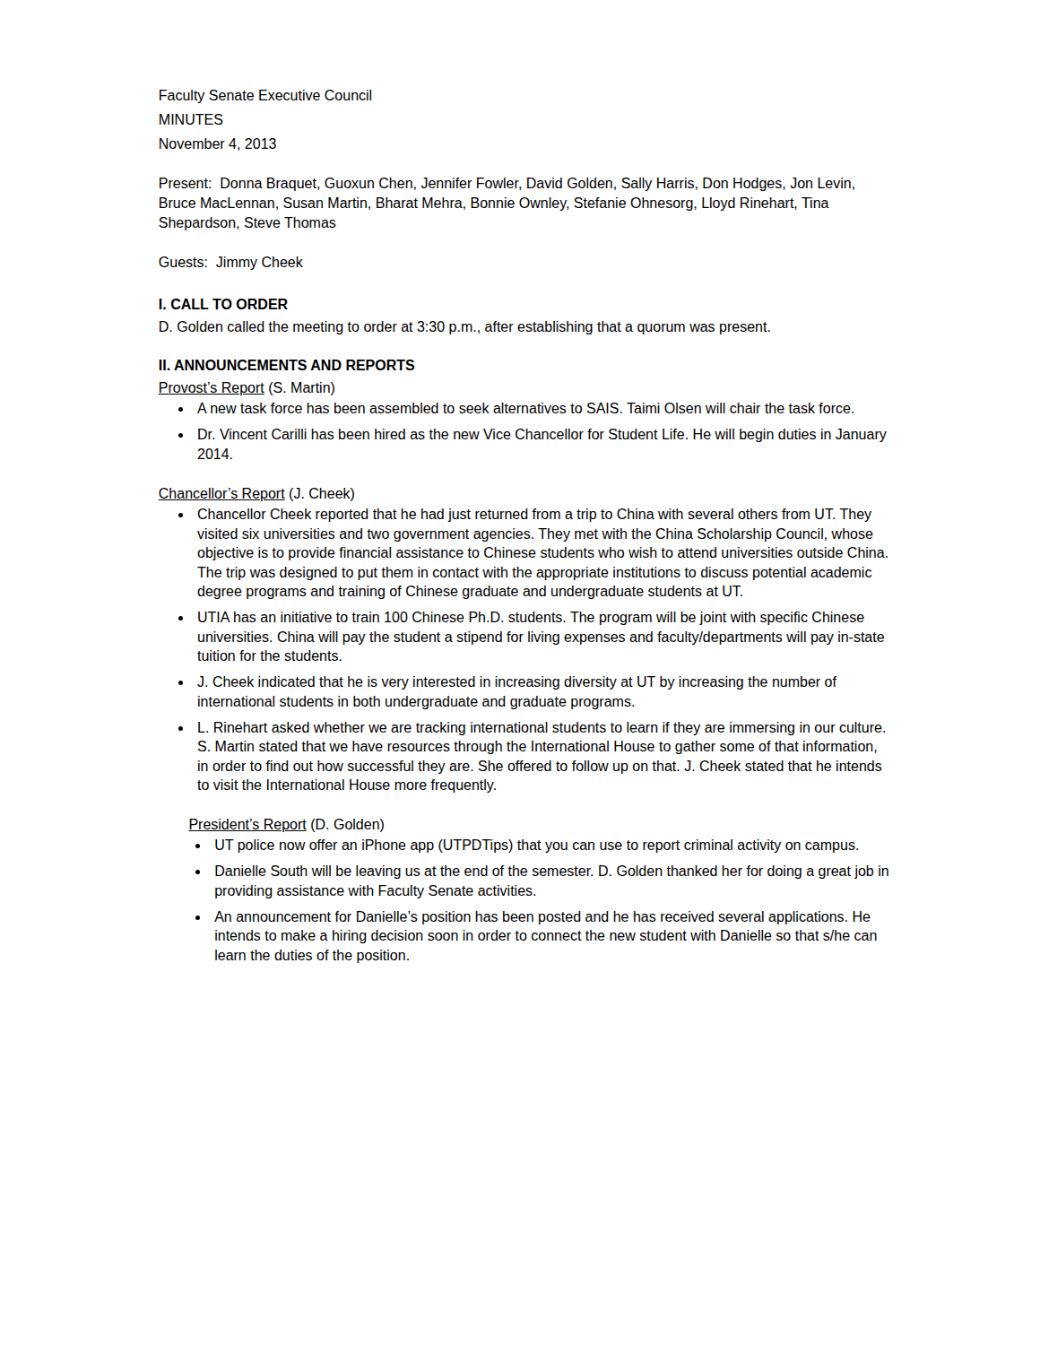Faculty Senate Executive Council
MINUTES
November 4, 2013
Present: Donna Braquet, Guoxun Chen, Jennifer Fowler, David Golden, Sally Harris, Don Hodges, Jon Levin, Bruce MacLennan, Susan Martin, Bharat Mehra, Bonnie Ownley, Stefanie Ohnesorg, Lloyd Rinehart, Tina Shepardson, Steve Thomas
Guests: Jimmy Cheek
I. Call to Order
D. Golden called the meeting to order at 3:30 p.m., after establishing that a quorum was present.
II. Announcements and Reports
Provost’s Report (S. Martin)
A new task force has been assembled to seek alternatives to SAIS. Taimi Olsen will chair the task force.
Dr. Vincent Carilli has been hired as the new Vice Chancellor for Student Life. He will begin duties in January 2014.
Chancellor’s Report (J. Cheek)
Chancellor Cheek reported that he had just returned from a trip to China with several others from UT. They visited six universities and two government agencies. They met with the China Scholarship Council, whose objective is to provide financial assistance to Chinese students who wish to attend universities outside China. The trip was designed to put them in contact with the appropriate institutions to discuss potential academic degree programs and training of Chinese graduate and undergraduate students at UT.
UTIA has an initiative to train 100 Chinese Ph.D. students. The program will be joint with specific Chinese universities. China will pay the student a stipend for living expenses and faculty/departments will pay in-state tuition for the students.
J. Cheek indicated that he is very interested in increasing diversity at UT by increasing the number of international students in both undergraduate and graduate programs.
L. Rinehart asked whether we are tracking international students to learn if they are immersing in our culture. S. Martin stated that we have resources through the International House to gather some of that information, in order to find out how successful they are. She offered to follow up on that. J. Cheek stated that he intends to visit the International House more frequently.
President’s Report (D. Golden)
UT police now offer an iPhone app (UTPDTips) that you can use to report criminal activity on campus.
Danielle South will be leaving us at the end of the semester. D. Golden thanked her for doing a great job in providing assistance with Faculty Senate activities.
An announcement for Danielle’s position has been posted and he has received several applications. He intends to make a hiring decision soon in order to connect the new student with Danielle so that s/he can learn the duties of the position.